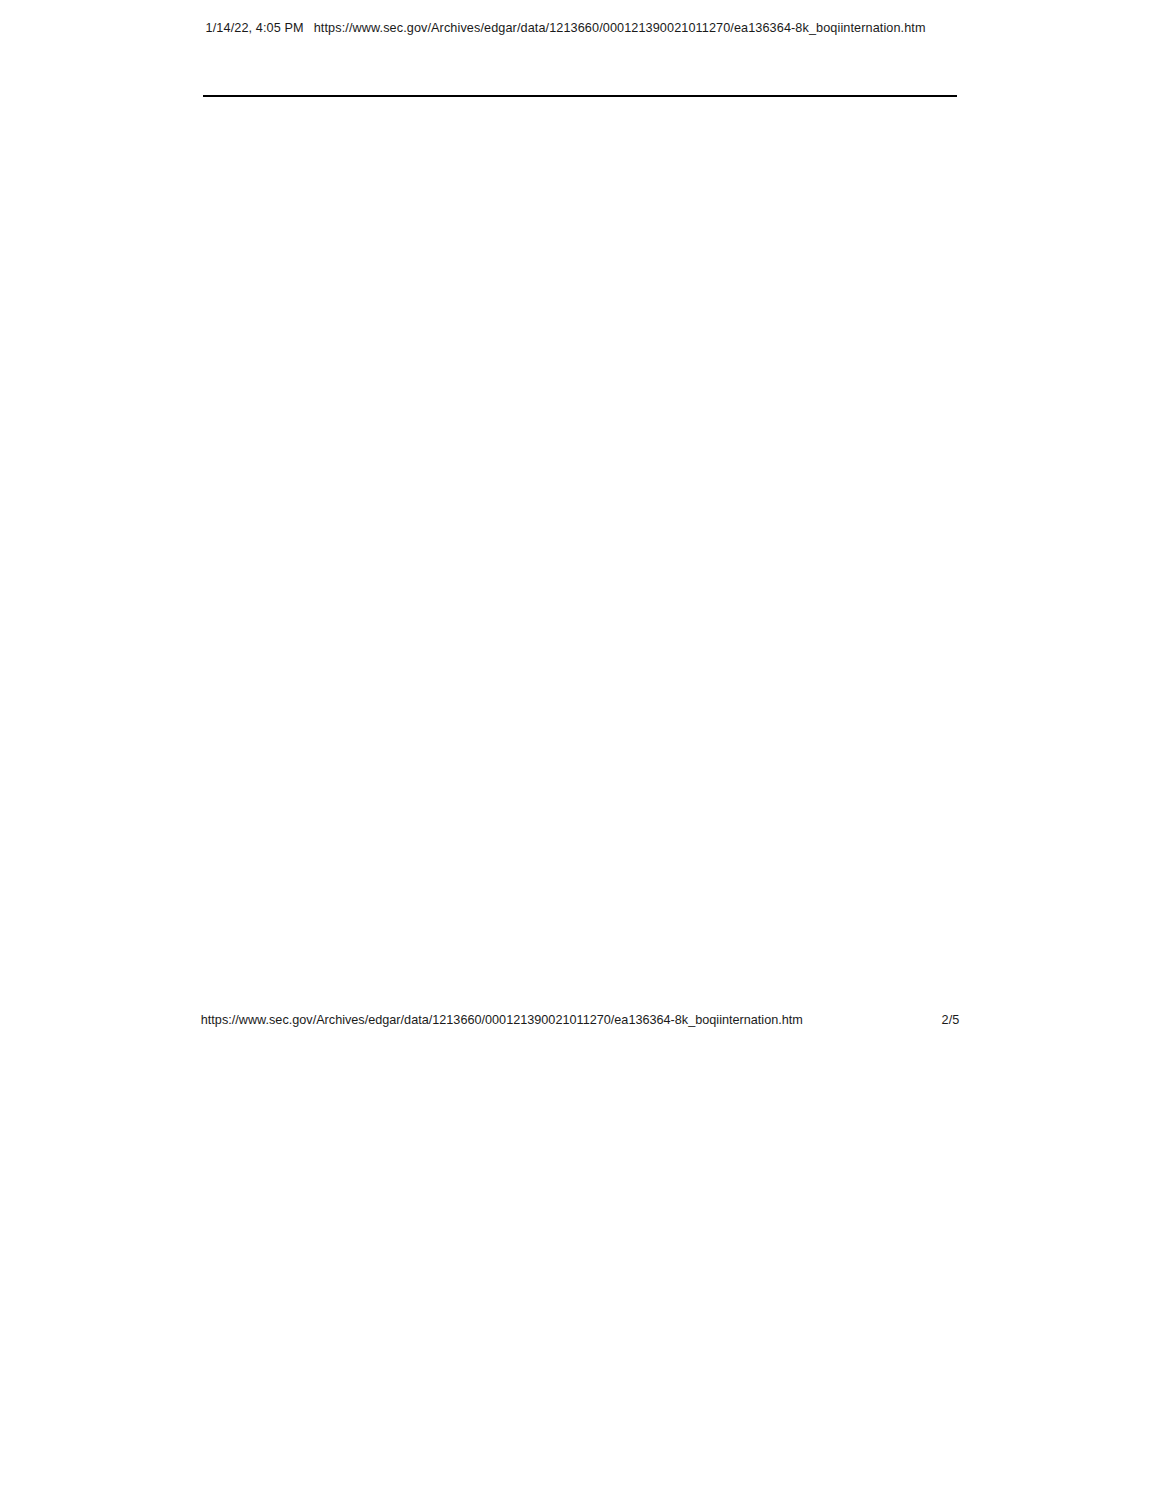1/14/22, 4:05 PM https://www.sec.gov/Archives/edgar/data/1213660/000121390021011270/ea136364-8k_boqiinternation.htm
https://www.sec.gov/Archives/edgar/data/1213660/000121390021011270/ea136364-8k_boqiinternation.htm 2/5